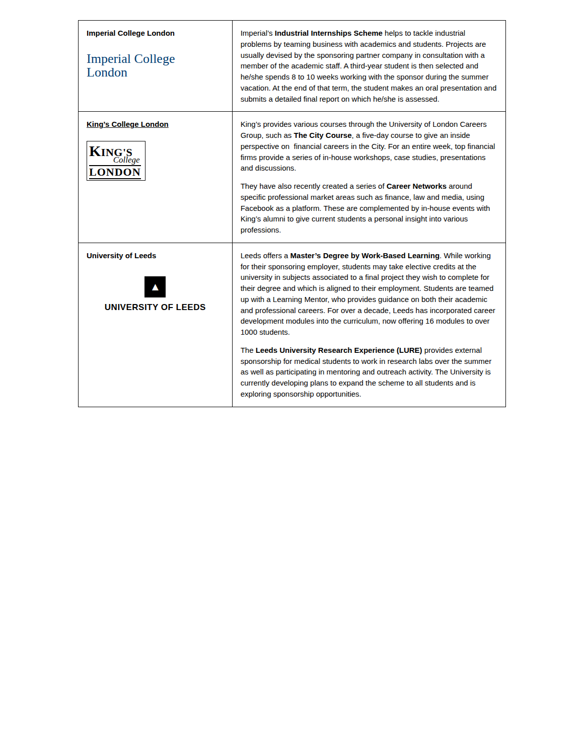| Imperial College London Imperial College London | Imperial’s Industrial Internships Scheme helps to tackle industrial problems by teaming business with academics and students. Projects are usually devised by the sponsoring partner company in consultation with a member of the academic staff. A third-year student is then selected and he/she spends 8 to 10 weeks working with the sponsor during the summer vacation. At the end of that term, the student makes an oral presentation and submits a detailed final report on which he/she is assessed. |
| King’s College London K ING'S College LONDON | King’s provides various courses through the University of London Careers Group, such as The City Course , a five-day course to give an inside perspective on financial careers in the City. For an entire week, top financial firms provide a series of in-house workshops, case studies, presentations and discussions. They have also recently created a series of Career Networks around specific professional market areas such as finance, law and media, using Facebook as a platform. These are complemented by in-house events with King’s alumni to give current students a personal insight into various professions. |
| University of Leeds ▲ UNIVERSITY OF LEEDS | Leeds offers a Master’s Degree by Work-Based Learning . While working for their sponsoring employer, students may take elective credits at the university in subjects associated to a final project they wish to complete for their degree and which is aligned to their employment. Students are teamed up with a Learning Mentor, who provides guidance on both their academic and professional careers. For over a decade, Leeds has incorporated career development modules into the curriculum, now offering 16 modules to over 1000 students. The Leeds University Research Experience (LURE) provides external sponsorship for medical students to work in research labs over the summer as well as participating in mentoring and outreach activity. The University is currently developing plans to expand the scheme to all students and is exploring sponsorship opportunities. |